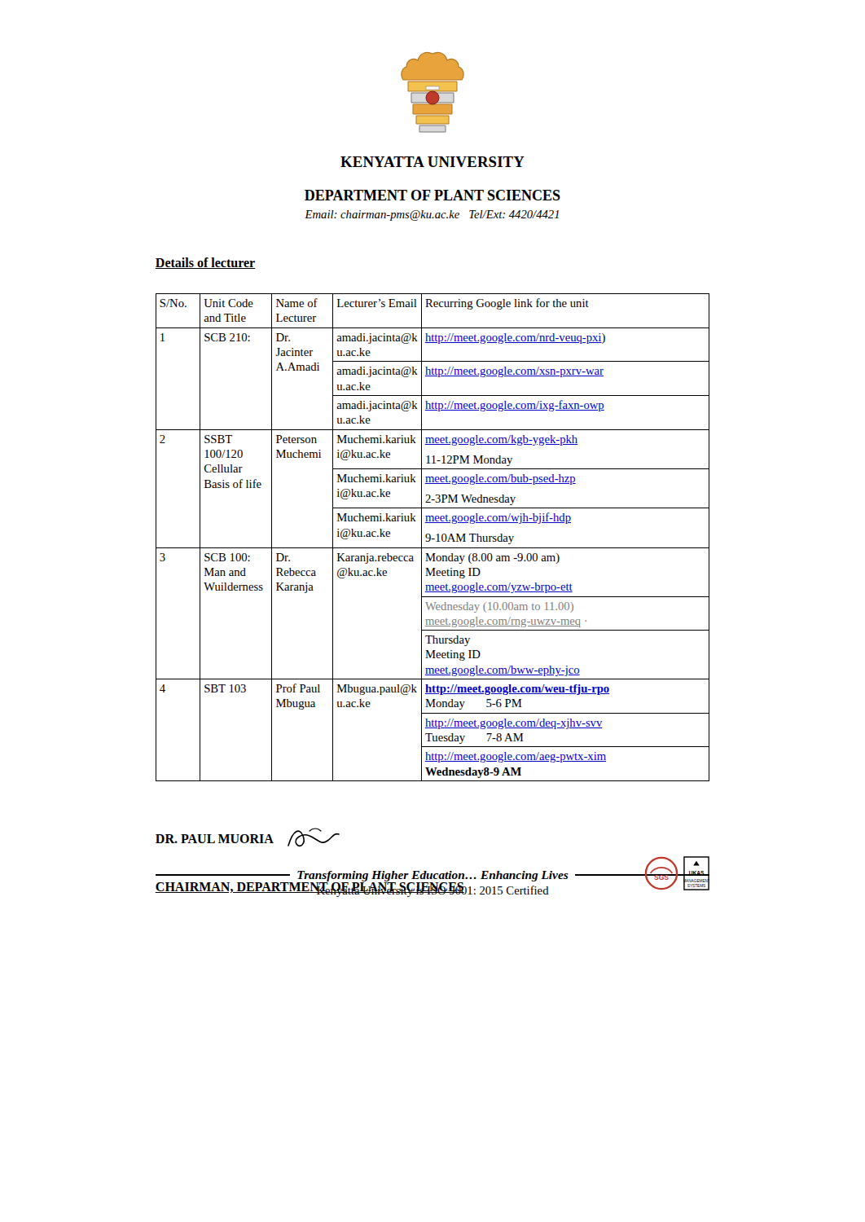KENYATTA UNIVERSITY
DEPARTMENT OF PLANT SCIENCES
Email: chairman-pms@ku.ac.ke Tel/Ext: 4420/4421
Details of lecturer
| S/No. | Unit Code and Title | Name of Lecturer | Lecturer’s Email | Recurring Google link for the unit |
| --- | --- | --- | --- | --- |
| 1 | SCB 210: | Dr. Jacinter A.Amadi | amadi.jacinta@ku.ac.ke | http://meet.google.com/nrd-veuq-pxi ) |
| amadi.jacinta@ku.ac.ke | http://meet.google.com/xsn-pxrv-war |
| amadi.jacinta@ku.ac.ke | http://meet.google.com/ixg-faxn-owp |
| 2 | SSBT 100/120 Cellular Basis of life | Peterson Muchemi | Muchemi.kariuki@ku.ac.ke | meet.google.com/kgb-ygek-pkh 11-12PM Monday |
| Muchemi.kariuki@ku.ac.ke | meet.google.com/bub-psed-hzp 2-3PM Wednesday |
| Muchemi.kariuki@ku.ac.ke | meet.google.com/wjh-bjif-hdp 9-10AM Thursday |
| 3 | SCB 100: Man and Wuilderness | Dr. Rebecca Karanja | Karanja.rebecca@ku.ac.ke | Monday (8.00 am -9.00 am) Meeting ID meet.google.com/yzw-brpo-ett |
| Wednesday (10.00am to 11.00) meet.google.com/rng-uwzv-meq · |
| Thursday Meeting ID meet.google.com/bww-ephy-jco |
| 4 | SBT 103 | Prof Paul Mbugua | Mbugua.paul@ku.ac.ke | http://meet.google.com/weu-tfju-rpo Monday 5-6 PM |
| http://meet.google.com/deq-xjhv-svv Tuesday 7-8 AM |
| http://meet.google.com/aeg-pwtx-xim Wednesday8-9 AM |
DR. PAUL MUORIA
CHAIRMAN, DEPARTMENT OF PLANT SCIENCES
Transforming Higher Education… Enhancing Lives
Kenyatta University is ISO 9001: 2015 Certified